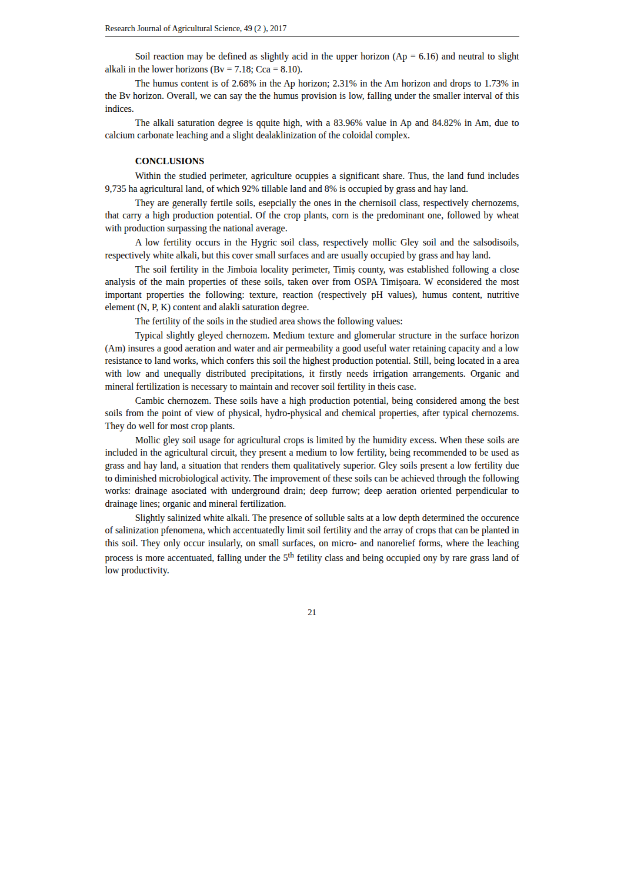Research Journal of Agricultural Science, 49 (2 ), 2017
Soil reaction may be defined as slightly acid in the upper horizon (Ap = 6.16) and neutral to slight alkali in the lower horizons (Bv = 7.18; Cca = 8.10).
The humus content is of 2.68% in the Ap horizon; 2.31% in the Am horizon and drops to 1.73% in the Bv horizon. Overall, we can say the the humus provision is low, falling under the smaller interval of this indices.
The alkali saturation degree is qquite high, with a 83.96% value in Ap and 84.82% in Am, due to calcium carbonate leaching and a slight dealaklinization of the coloidal complex.
CONCLUSIONS
Within the studied perimeter, agriculture ocuppies a significant share. Thus, the land fund includes 9,735 ha agricultural land, of which 92% tillable land and 8% is occupied by grass and hay land.
They are generally fertile soils, esepcially the ones in the chernisoil class, respectively chernozems, that carry a high production potential. Of the crop plants, corn is the predominant one, followed by wheat with production surpassing the national average.
A low fertility occurs in the Hygric soil class, respectively mollic Gley soil and the salsodisoils, respectively white alkali, but this cover small surfaces and are usually occupied by grass and hay land.
The soil fertility in the Jimboia locality perimeter, Timiș county, was established following a close analysis of the main properties of these soils, taken over from OSPA Timișoara. W econsidered the most important properties the following: texture, reaction (respectively pH values), humus content, nutritive element (N, P, K) content and alakli saturation degree.
The fertility of the soils in the studied area shows the following values:
Typical slightly gleyed chernozem. Medium texture and glomerular structure in the surface horizon (Am) insures a good aeration and water and air permeability a good useful water retaining capacity and a low resistance to land works, which confers this soil the highest production potential. Still, being located in a area with low and unequally distributed precipitations, it firstly needs irrigation arrangements. Organic and mineral fertilization is necessary to maintain and recover soil fertility in theis case.
Cambic chernozem. These soils have a high production potential, being considered among the best soils from the point of view of physical, hydro-physical and chemical properties, after typical chernozems. They do well for most crop plants.
Mollic gley soil usage for agricultural crops is limited by the humidity excess. When these soils are included in the agricultural circuit, they present a medium to low fertility, being recommended to be used as grass and hay land, a situation that renders them qualitatively superior. Gley soils present a low fertility due to diminished microbiological activity. The improvement of these soils can be achieved through the following works: drainage asociated with underground drain; deep furrow; deep aeration oriented perpendicular to drainage lines; organic and mineral fertilization.
Slightly salinized white alkali. The presence of solluble salts at a low depth determined the occurence of salinization pfenomena, which accentuatedly limit soil fertility and the array of crops that can be planted in this soil. They only occur insularly, on small surfaces, on micro- and nanorelief forms, where the leaching process is more accentuated, falling under the 5th fetility class and being occupied ony by rare grass land of low productivity.
21